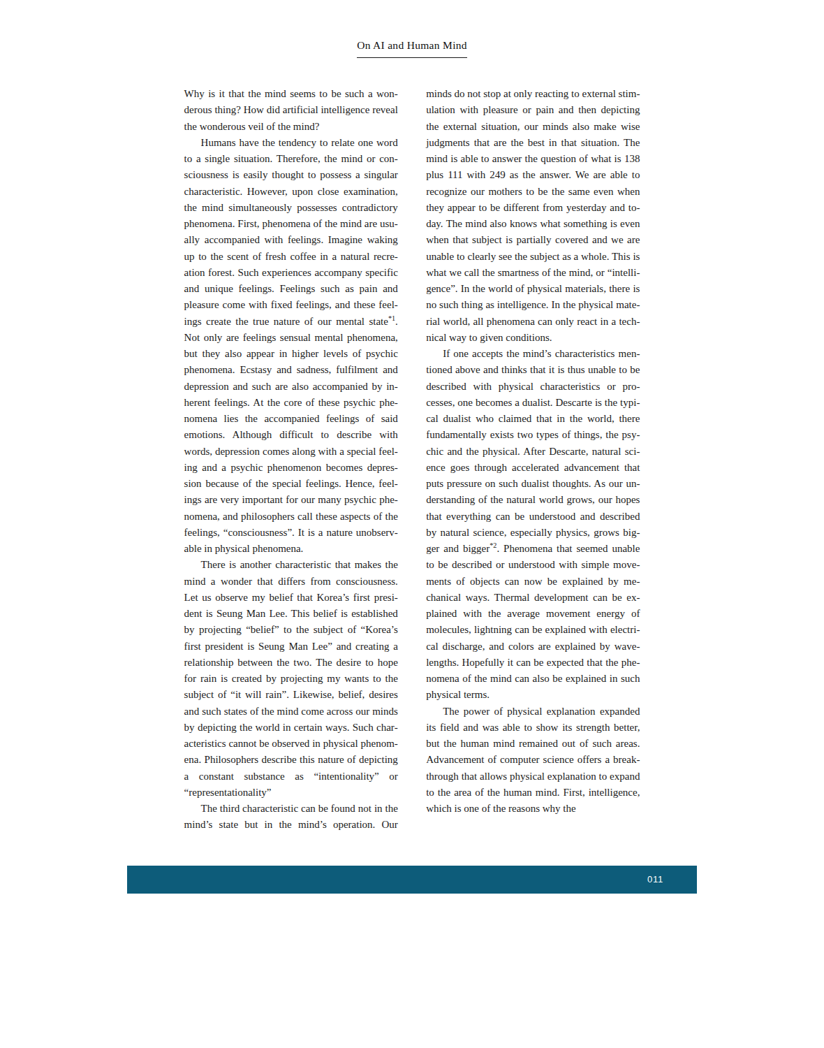On AI and Human Mind
Why is it that the mind seems to be such a wonderous thing? How did artificial intelligence reveal the wonderous veil of the mind?
Humans have the tendency to relate one word to a single situation. Therefore, the mind or consciousness is easily thought to possess a singular characteristic. However, upon close examination, the mind simultaneously possesses contradictory phenomena. First, phenomena of the mind are usually accompanied with feelings. Imagine waking up to the scent of fresh coffee in a natural recreation forest. Such experiences accompany specific and unique feelings. Feelings such as pain and pleasure come with fixed feelings, and these feelings create the true nature of our mental state*1. Not only are feelings sensual mental phenomena, but they also appear in higher levels of psychic phenomena. Ecstasy and sadness, fulfilment and depression and such are also accompanied by inherent feelings. At the core of these psychic phenomena lies the accompanied feelings of said emotions. Although difficult to describe with words, depression comes along with a special feeling and a psychic phenomenon becomes depression because of the special feelings. Hence, feelings are very important for our many psychic phenomena, and philosophers call these aspects of the feelings, “consciousness”. It is a nature unobservable in physical phenomena.
There is another characteristic that makes the mind a wonder that differs from consciousness. Let us observe my belief that Korea’s first president is Seung Man Lee. This belief is established by projecting “belief” to the subject of “Korea’s first president is Seung Man Lee” and creating a relationship between the two. The desire to hope for rain is created by projecting my wants to the subject of “it will rain”. Likewise, belief, desires and such states of the mind come across our minds by depicting the world in certain ways. Such characteristics cannot be observed in physical phenomena. Philosophers describe this nature of depicting a constant substance as “intentionality” or “representationality”
The third characteristic can be found not in the mind’s state but in the mind’s operation. Our minds do not stop at only reacting to external stimulation with pleasure or pain and then depicting the external situation, our minds also make wise judgments that are the best in that situation. The mind is able to answer the question of what is 138 plus 111 with 249 as the answer. We are able to recognize our mothers to be the same even when they appear to be different from yesterday and today. The mind also knows what something is even when that subject is partially covered and we are unable to clearly see the subject as a whole. This is what we call the smartness of the mind, or “intelligence”. In the world of physical materials, there is no such thing as intelligence. In the physical material world, all phenomena can only react in a technical way to given conditions.
If one accepts the mind’s characteristics mentioned above and thinks that it is thus unable to be described with physical characteristics or processes, one becomes a dualist. Descarte is the typical dualist who claimed that in the world, there fundamentally exists two types of things, the psychic and the physical. After Descarte, natural science goes through accelerated advancement that puts pressure on such dualist thoughts. As our understanding of the natural world grows, our hopes that everything can be understood and described by natural science, especially physics, grows bigger and bigger*2. Phenomena that seemed unable to be described or understood with simple movements of objects can now be explained by mechanical ways. Thermal development can be explained with the average movement energy of molecules, lightning can be explained with electrical discharge, and colors are explained by wavelengths. Hopefully it can be expected that the phenomena of the mind can also be explained in such physical terms.
The power of physical explanation expanded its field and was able to show its strength better, but the human mind remained out of such areas. Advancement of computer science offers a breakthrough that allows physical explanation to expand to the area of the human mind. First, intelligence, which is one of the reasons why the
011